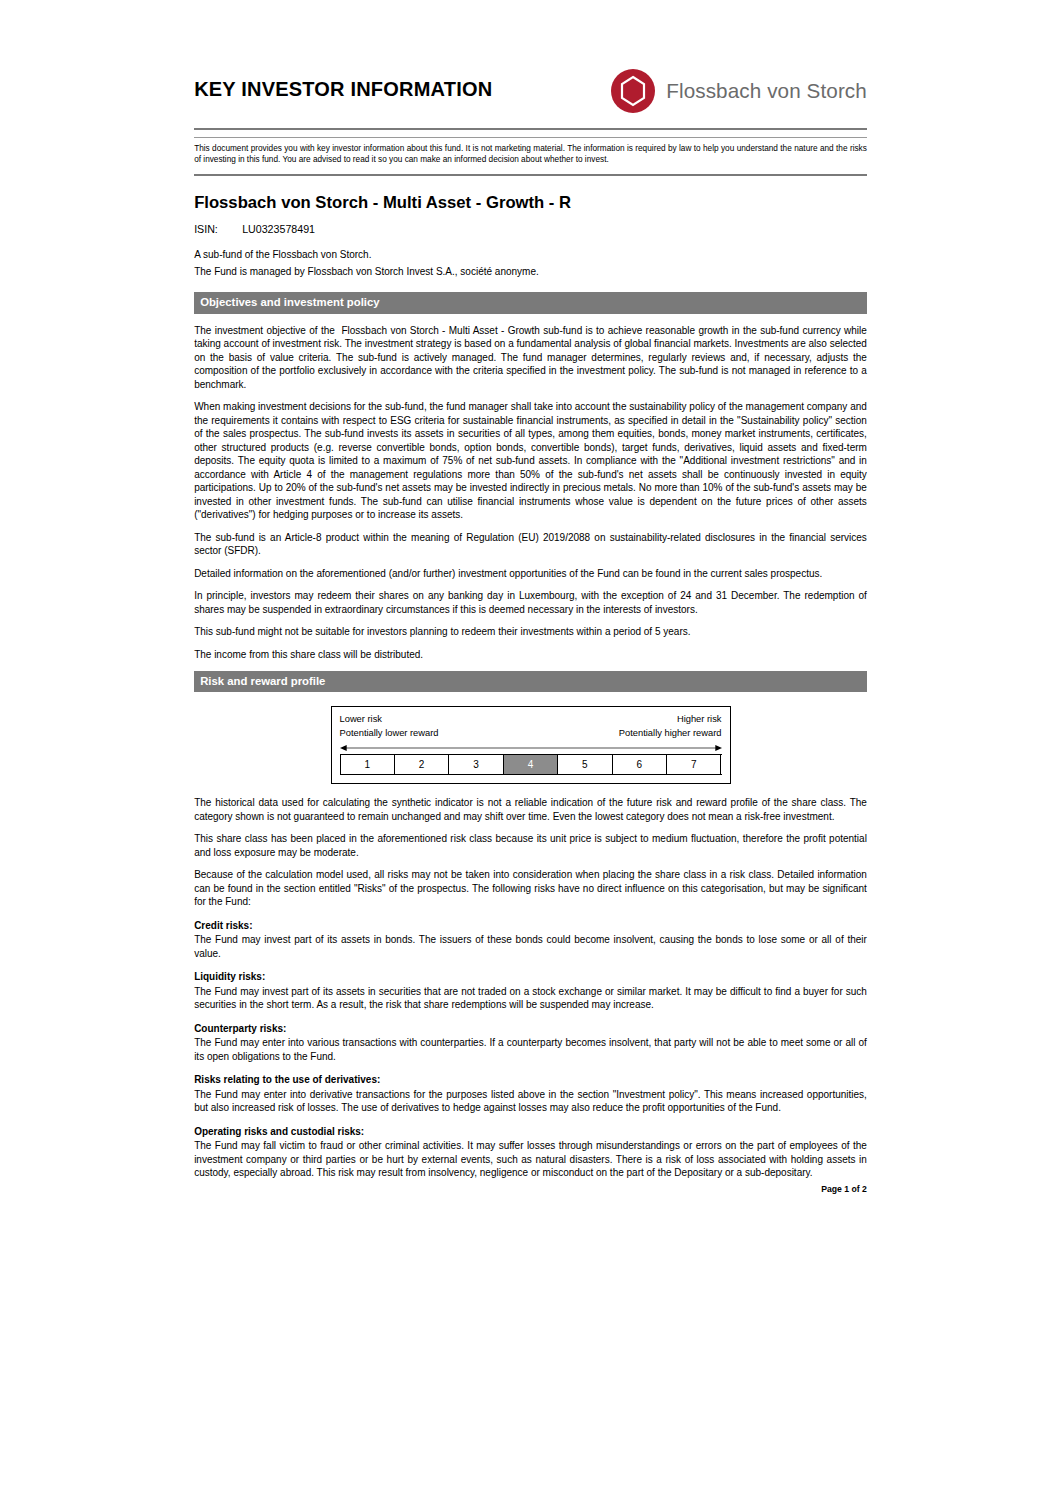KEY INVESTOR INFORMATION
Flossbach von Storch
This document provides you with key investor information about this fund. It is not marketing material. The information is required by law to help you understand the nature and the risks of investing in this fund. You are advised to read it so you can make an informed decision about whether to invest.
Flossbach von Storch - Multi Asset - Growth - R
ISIN: LU0323578491
A sub-fund of the Flossbach von Storch.
The Fund is managed by Flossbach von Storch Invest S.A., société anonyme.
Objectives and investment policy
The investment objective of the Flossbach von Storch - Multi Asset - Growth sub-fund is to achieve reasonable growth in the sub-fund currency while taking account of investment risk. The investment strategy is based on a fundamental analysis of global financial markets. Investments are also selected on the basis of value criteria. The sub-fund is actively managed. The fund manager determines, regularly reviews and, if necessary, adjusts the composition of the portfolio exclusively in accordance with the criteria specified in the investment policy. The sub-fund is not managed in reference to a benchmark.
When making investment decisions for the sub-fund, the fund manager shall take into account the sustainability policy of the management company and the requirements it contains with respect to ESG criteria for sustainable financial instruments, as specified in detail in the "Sustainability policy" section of the sales prospectus. The sub-fund invests its assets in securities of all types, among them equities, bonds, money market instruments, certificates, other structured products (e.g. reverse convertible bonds, option bonds, convertible bonds), target funds, derivatives, liquid assets and fixed-term deposits. The equity quota is limited to a maximum of 75% of net sub-fund assets. In compliance with the "Additional investment restrictions" and in accordance with Article 4 of the management regulations more than 50% of the sub-fund's net assets shall be continuously invested in equity participations. Up to 20% of the sub-fund's net assets may be invested indirectly in precious metals. No more than 10% of the sub-fund's assets may be invested in other investment funds. The sub-fund can utilise financial instruments whose value is dependent on the future prices of other assets ("derivatives") for hedging purposes or to increase its assets.
The sub-fund is an Article-8 product within the meaning of Regulation (EU) 2019/2088 on sustainability-related disclosures in the financial services sector (SFDR).
Detailed information on the aforementioned (and/or further) investment opportunities of the Fund can be found in the current sales prospectus.
In principle, investors may redeem their shares on any banking day in Luxembourg, with the exception of 24 and 31 December. The redemption of shares may be suspended in extraordinary circumstances if this is deemed necessary in the interests of investors.
This sub-fund might not be suitable for investors planning to redeem their investments within a period of 5 years.
The income from this share class will be distributed.
Risk and reward profile
Lower risk Higher risk
Potentially lower reward Potentially higher reward
1
2
3
4
5
6
7
The historical data used for calculating the synthetic indicator is not a reliable indication of the future risk and reward profile of the share class. The category shown is not guaranteed to remain unchanged and may shift over time. Even the lowest category does not mean a risk-free investment.
This share class has been placed in the aforementioned risk class because its unit price is subject to medium fluctuation, therefore the profit potential and loss exposure may be moderate.
Because of the calculation model used, all risks may not be taken into consideration when placing the share class in a risk class. Detailed information can be found in the section entitled "Risks" of the prospectus. The following risks have no direct influence on this categorisation, but may be significant for the Fund:
Credit risks:
The Fund may invest part of its assets in bonds. The issuers of these bonds could become insolvent, causing the bonds to lose some or all of their value.
Liquidity risks:
The Fund may invest part of its assets in securities that are not traded on a stock exchange or similar market. It may be difficult to find a buyer for such securities in the short term. As a result, the risk that share redemptions will be suspended may increase.
Counterparty risks:
The Fund may enter into various transactions with counterparties. If a counterparty becomes insolvent, that party will not be able to meet some or all of its open obligations to the Fund.
Risks relating to the use of derivatives:
The Fund may enter into derivative transactions for the purposes listed above in the section "Investment policy". This means increased opportunities, but also increased risk of losses. The use of derivatives to hedge against losses may also reduce the profit opportunities of the Fund.
Operating risks and custodial risks:
The Fund may fall victim to fraud or other criminal activities. It may suffer losses through misunderstandings or errors on the part of employees of the investment company or third parties or be hurt by external events, such as natural disasters. There is a risk of loss associated with holding assets in custody, especially abroad. This risk may result from insolvency, negligence or misconduct on the part of the Depositary or a sub-depositary.
Page 1 of 2